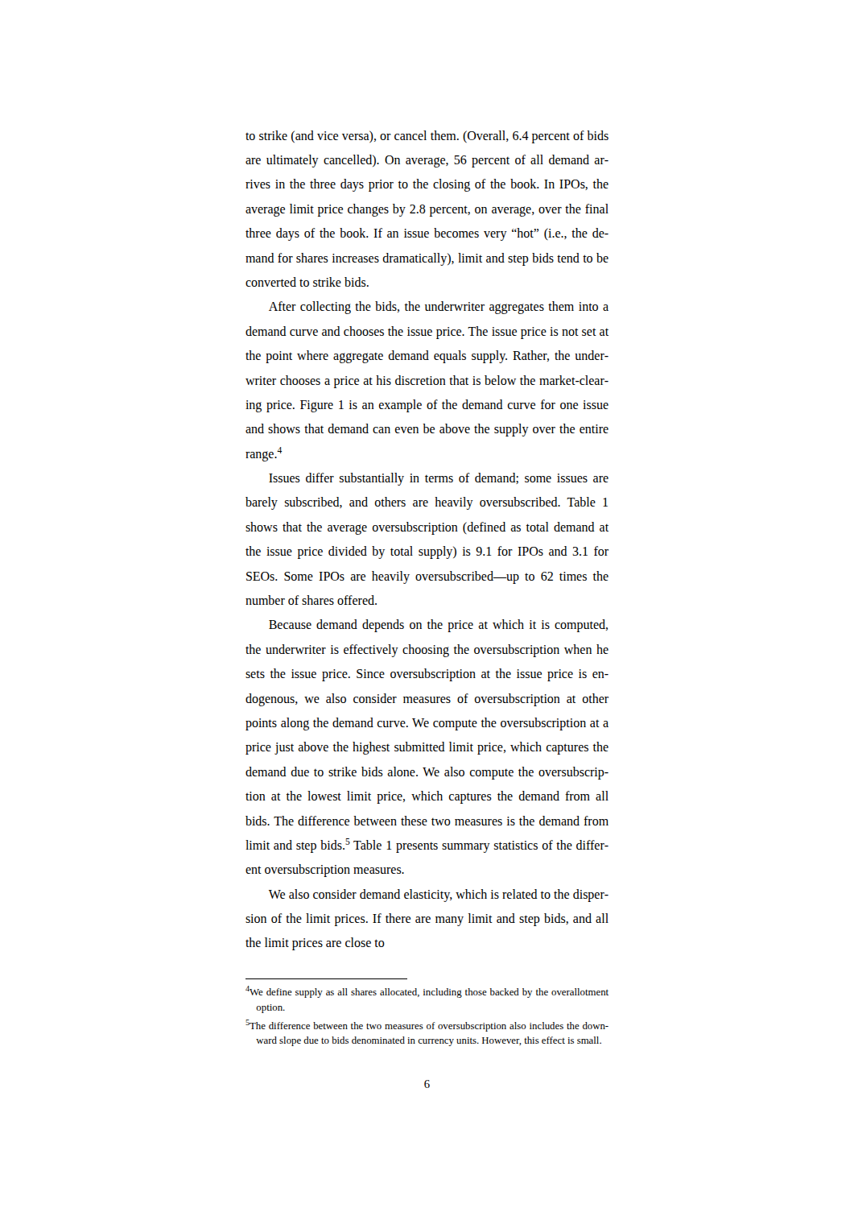to strike (and vice versa), or cancel them. (Overall, 6.4 percent of bids are ultimately cancelled). On average, 56 percent of all demand arrives in the three days prior to the closing of the book. In IPOs, the average limit price changes by 2.8 percent, on average, over the final three days of the book. If an issue becomes very “hot” (i.e., the demand for shares increases dramatically), limit and step bids tend to be converted to strike bids.
After collecting the bids, the underwriter aggregates them into a demand curve and chooses the issue price. The issue price is not set at the point where aggregate demand equals supply. Rather, the underwriter chooses a price at his discretion that is below the market-clearing price. Figure 1 is an example of the demand curve for one issue and shows that demand can even be above the supply over the entire range.4
Issues differ substantially in terms of demand; some issues are barely subscribed, and others are heavily oversubscribed. Table 1 shows that the average oversubscription (defined as total demand at the issue price divided by total supply) is 9.1 for IPOs and 3.1 for SEOs. Some IPOs are heavily oversubscribed—up to 62 times the number of shares offered.
Because demand depends on the price at which it is computed, the underwriter is effectively choosing the oversubscription when he sets the issue price. Since oversubscription at the issue price is endogenous, we also consider measures of oversubscription at other points along the demand curve. We compute the oversubscription at a price just above the highest submitted limit price, which captures the demand due to strike bids alone. We also compute the oversubscription at the lowest limit price, which captures the demand from all bids. The difference between these two measures is the demand from limit and step bids.5 Table 1 presents summary statistics of the different oversubscription measures.
We also consider demand elasticity, which is related to the dispersion of the limit prices. If there are many limit and step bids, and all the limit prices are close to
4We define supply as all shares allocated, including those backed by the overallotment option.
5The difference between the two measures of oversubscription also includes the downward slope due to bids denominated in currency units. However, this effect is small.
6